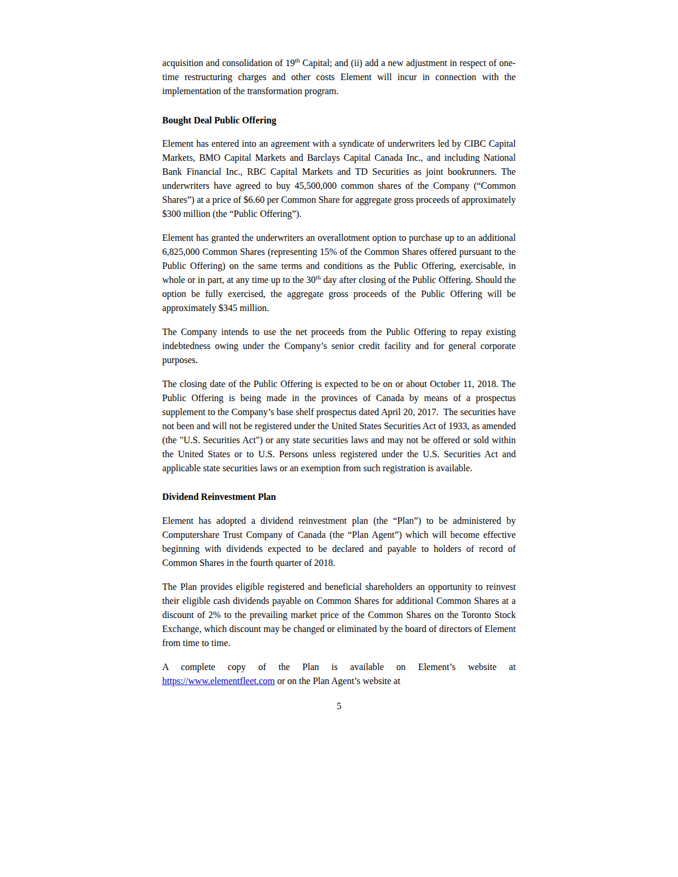acquisition and consolidation of 19th Capital; and (ii) add a new adjustment in respect of one-time restructuring charges and other costs Element will incur in connection with the implementation of the transformation program.
Bought Deal Public Offering
Element has entered into an agreement with a syndicate of underwriters led by CIBC Capital Markets, BMO Capital Markets and Barclays Capital Canada Inc., and including National Bank Financial Inc., RBC Capital Markets and TD Securities as joint bookrunners. The underwriters have agreed to buy 45,500,000 common shares of the Company (“Common Shares”) at a price of $6.60 per Common Share for aggregate gross proceeds of approximately $300 million (the “Public Offering”).
Element has granted the underwriters an overallotment option to purchase up to an additional 6,825,000 Common Shares (representing 15% of the Common Shares offered pursuant to the Public Offering) on the same terms and conditions as the Public Offering, exercisable, in whole or in part, at any time up to the 30th day after closing of the Public Offering. Should the option be fully exercised, the aggregate gross proceeds of the Public Offering will be approximately $345 million.
The Company intends to use the net proceeds from the Public Offering to repay existing indebtedness owing under the Company’s senior credit facility and for general corporate purposes.
The closing date of the Public Offering is expected to be on or about October 11, 2018. The Public Offering is being made in the provinces of Canada by means of a prospectus supplement to the Company’s base shelf prospectus dated April 20, 2017. The securities have not been and will not be registered under the United States Securities Act of 1933, as amended (the "U.S. Securities Act") or any state securities laws and may not be offered or sold within the United States or to U.S. Persons unless registered under the U.S. Securities Act and applicable state securities laws or an exemption from such registration is available.
Dividend Reinvestment Plan
Element has adopted a dividend reinvestment plan (the “Plan”) to be administered by Computershare Trust Company of Canada (the “Plan Agent”) which will become effective beginning with dividends expected to be declared and payable to holders of record of Common Shares in the fourth quarter of 2018.
The Plan provides eligible registered and beneficial shareholders an opportunity to reinvest their eligible cash dividends payable on Common Shares for additional Common Shares at a discount of 2% to the prevailing market price of the Common Shares on the Toronto Stock Exchange, which discount may be changed or eliminated by the board of directors of Element from time to time.
A complete copy of the Plan is available on Element’s website at https://www.elementfleet.com or on the Plan Agent’s website at
5